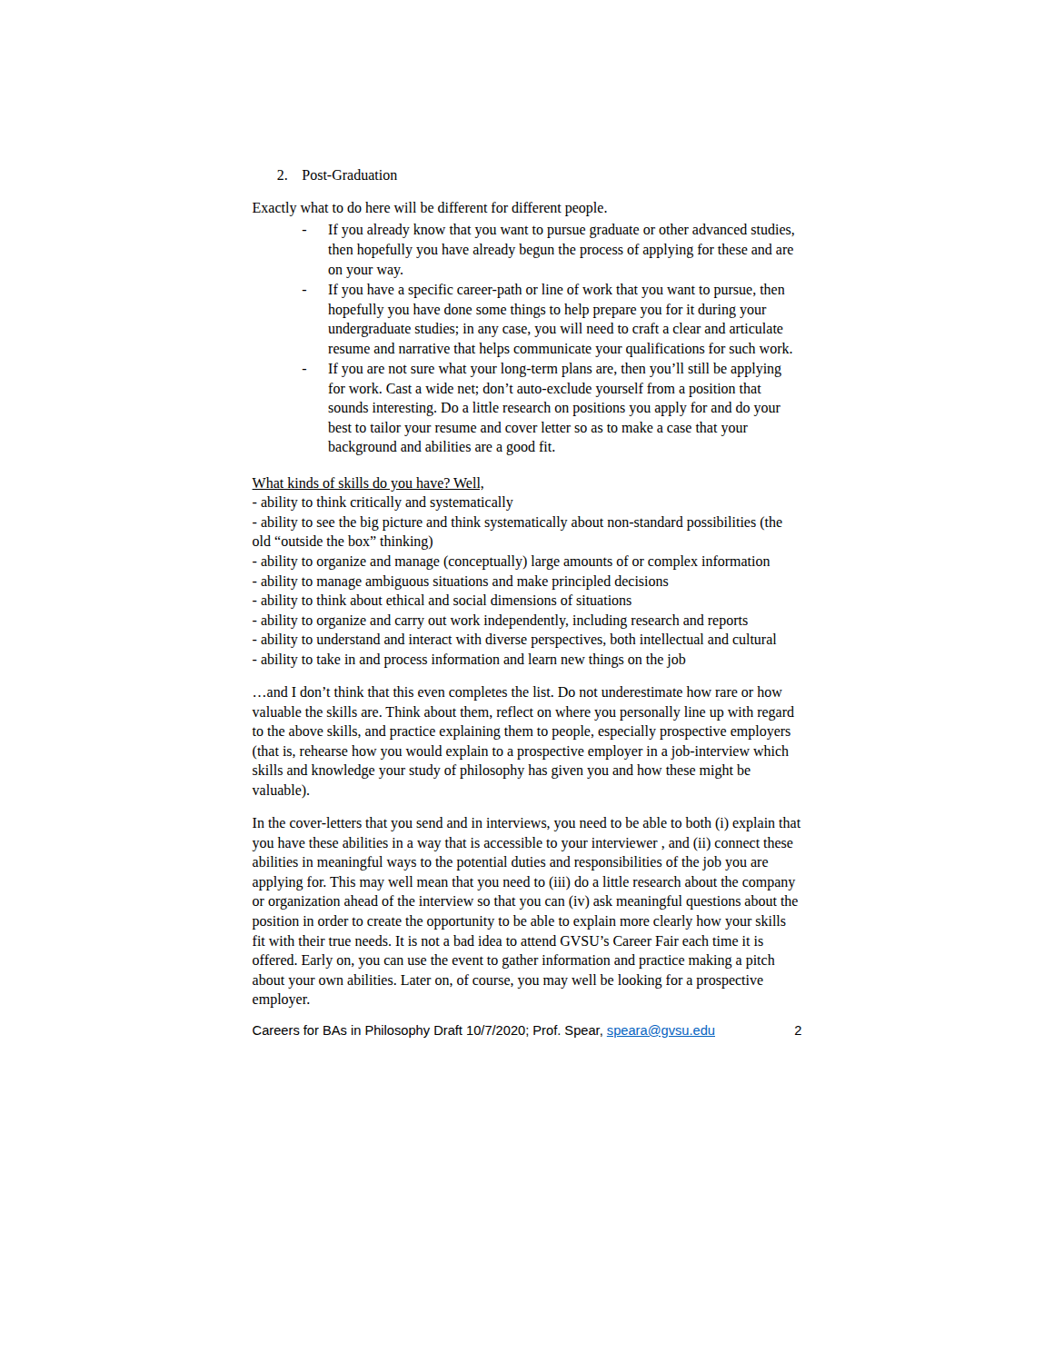Post-Graduation
Exactly what to do here will be different for different people.
If you already know that you want to pursue graduate or other advanced studies, then hopefully you have already begun the process of applying for these and are on your way.
If you have a specific career-path or line of work that you want to pursue, then hopefully you have done some things to help prepare you for it during your undergraduate studies; in any case, you will need to craft a clear and articulate resume and narrative that helps communicate your qualifications for such work.
If you are not sure what your long-term plans are, then you’ll still be applying for work. Cast a wide net; don’t auto-exclude yourself from a position that sounds interesting. Do a little research on positions you apply for and do your best to tailor your resume and cover letter so as to make a case that your background and abilities are a good fit.
What kinds of skills do you have? Well,
ability to think critically and systematically
ability to see the big picture and think systematically about non-standard possibilities (the old “outside the box” thinking)
ability to organize and manage (conceptually) large amounts of or complex information
ability to manage ambiguous situations and make principled decisions
ability to think about ethical and social dimensions of situations
ability to organize and carry out work independently, including research and reports
ability to understand and interact with diverse perspectives, both intellectual and cultural
ability to take in and process information and learn new things on the job
…and I don’t think that this even completes the list. Do not underestimate how rare or how valuable the skills are. Think about them, reflect on where you personally line up with regard to the above skills, and practice explaining them to people, especially prospective employers (that is, rehearse how you would explain to a prospective employer in a job-interview which skills and knowledge your study of philosophy has given you and how these might be valuable).
In the cover-letters that you send and in interviews, you need to be able to both (i) explain that you have these abilities in a way that is accessible to your interviewer , and (ii) connect these abilities in meaningful ways to the potential duties and responsibilities of the job you are applying for. This may well mean that you need to (iii) do a little research about the company or organization ahead of the interview so that you can (iv) ask meaningful questions about the position in order to create the opportunity to be able to explain more clearly how your skills fit with their true needs. It is not a bad idea to attend GVSU’s Career Fair each time it is offered. Early on, you can use the event to gather information and practice making a pitch about your own abilities. Later on, of course, you may well be looking for a prospective employer.
Careers for BAs in Philosophy Draft 10/7/2020; Prof. Spear, speara@gvsu.edu 2